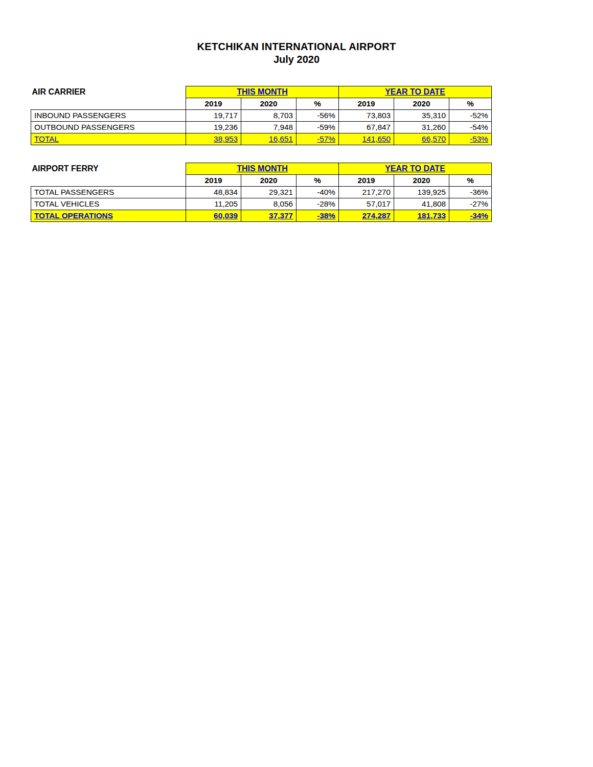KETCHIKAN INTERNATIONAL AIRPORT
July 2020
| AIR CARRIER | THIS MONTH | YEAR TO DATE |
| | 2019 | 2020 | % | 2019 | 2020 | % |
| INBOUND PASSENGERS | 19,717 | 8,703 | -56% | 73,803 | 35,310 | -52% |
| OUTBOUND PASSENGERS | 19,236 | 7,948 | -59% | 67,847 | 31,260 | -54% |
| TOTAL | 38,953 | 16,651 | -57% | 141,650 | 66,570 | -53% |
| AIRPORT FERRY | THIS MONTH | YEAR TO DATE |
| | 2019 | 2020 | % | 2019 | 2020 | % |
| TOTAL PASSENGERS | 48,834 | 29,321 | -40% | 217,270 | 139,925 | -36% |
| TOTAL VEHICLES | 11,205 | 8,056 | -28% | 57,017 | 41,808 | -27% |
| TOTAL OPERATIONS | 60,039 | 37,377 | -38% | 274,287 | 181,733 | -34% |